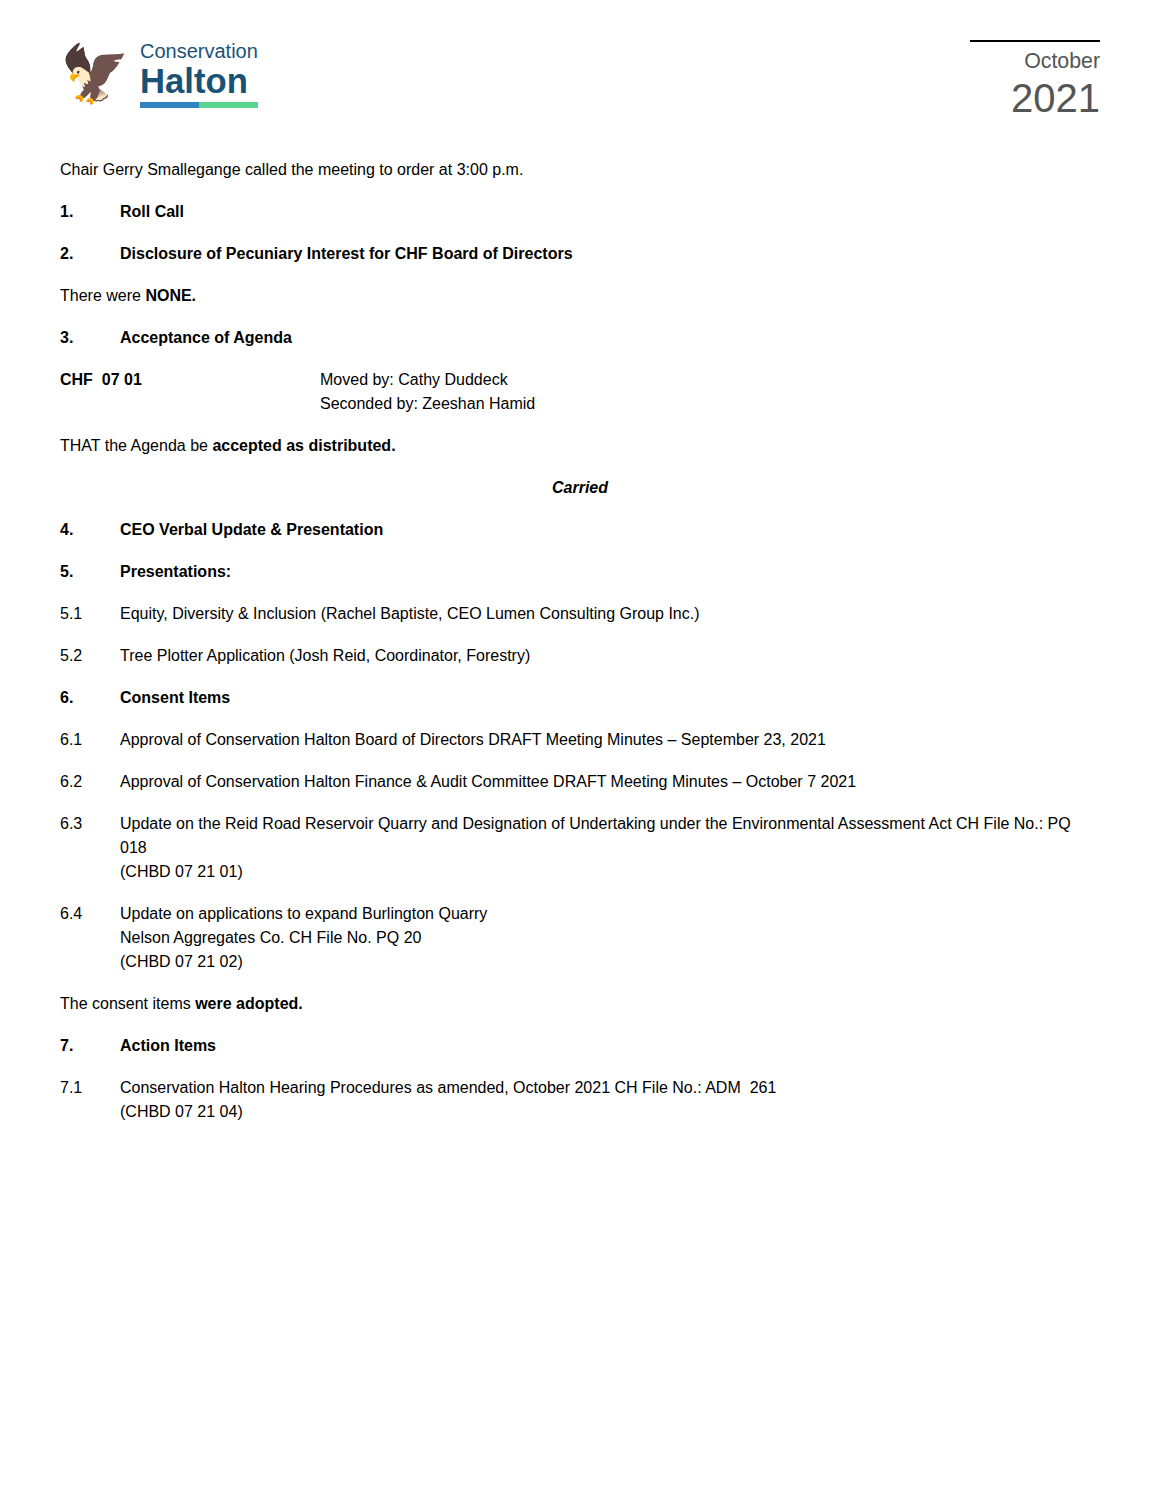🦅
Conservation Halton
October 2021
Chair Gerry Smallegange called the meeting to order at 3:00 p.m.
1.
Roll Call
2.
Disclosure of Pecuniary Interest for CHF Board of Directors
There were NONE.
3.
Acceptance of Agenda
CHF 07 01
Moved by: Cathy Duddeck
Seconded by: Zeeshan Hamid
THAT the Agenda be accepted as distributed.
Carried
4.
CEO Verbal Update & Presentation
5.
Presentations:
5.1
Equity, Diversity & Inclusion (Rachel Baptiste, CEO Lumen Consulting Group Inc.)
5.2
Tree Plotter Application (Josh Reid, Coordinator, Forestry)
6.
Consent Items
6.1
Approval of Conservation Halton Board of Directors DRAFT Meeting Minutes – September 23, 2021
6.2
Approval of Conservation Halton Finance & Audit Committee DRAFT Meeting Minutes – October 7 2021
6.3
Update on the Reid Road Reservoir Quarry and Designation of Undertaking under the Environmental Assessment Act CH File No.: PQ 018
(CHBD 07 21 01)
6.4
Update on applications to expand Burlington Quarry
Nelson Aggregates Co. CH File No. PQ 20
(CHBD 07 21 02)
The consent items were adopted.
7.
Action Items
7.1
Conservation Halton Hearing Procedures as amended, October 2021 CH File No.: ADM 261
(CHBD 07 21 04)